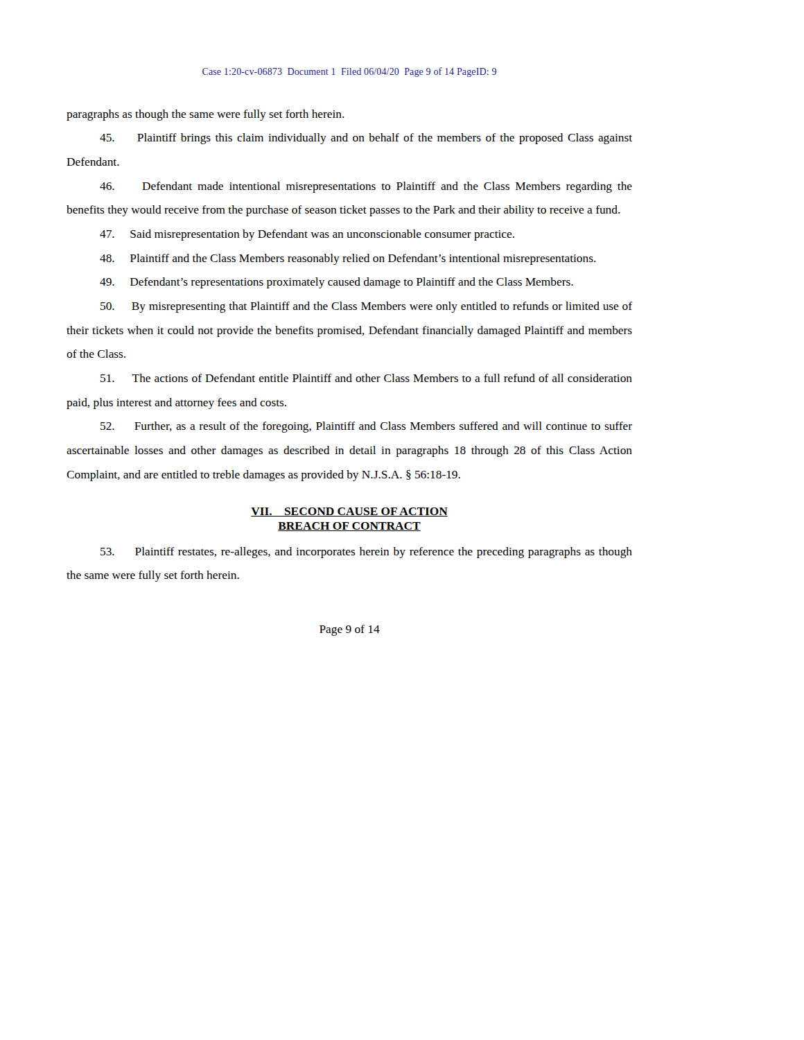Case 1:20-cv-06873 Document 1 Filed 06/04/20 Page 9 of 14 PageID: 9
paragraphs as though the same were fully set forth herein.
45. Plaintiff brings this claim individually and on behalf of the members of the proposed Class against Defendant.
46. Defendant made intentional misrepresentations to Plaintiff and the Class Members regarding the benefits they would receive from the purchase of season ticket passes to the Park and their ability to receive a fund.
47. Said misrepresentation by Defendant was an unconscionable consumer practice.
48. Plaintiff and the Class Members reasonably relied on Defendant’s intentional misrepresentations.
49. Defendant’s representations proximately caused damage to Plaintiff and the Class Members.
50. By misrepresenting that Plaintiff and the Class Members were only entitled to refunds or limited use of their tickets when it could not provide the benefits promised, Defendant financially damaged Plaintiff and members of the Class.
51. The actions of Defendant entitle Plaintiff and other Class Members to a full refund of all consideration paid, plus interest and attorney fees and costs.
52. Further, as a result of the foregoing, Plaintiff and Class Members suffered and will continue to suffer ascertainable losses and other damages as described in detail in paragraphs 18 through 28 of this Class Action Complaint, and are entitled to treble damages as provided by N.J.S.A. § 56:18-19.
VII. SECOND CAUSE OF ACTION
BREACH OF CONTRACT
53. Plaintiff restates, re-alleges, and incorporates herein by reference the preceding paragraphs as though the same were fully set forth herein.
Page 9 of 14